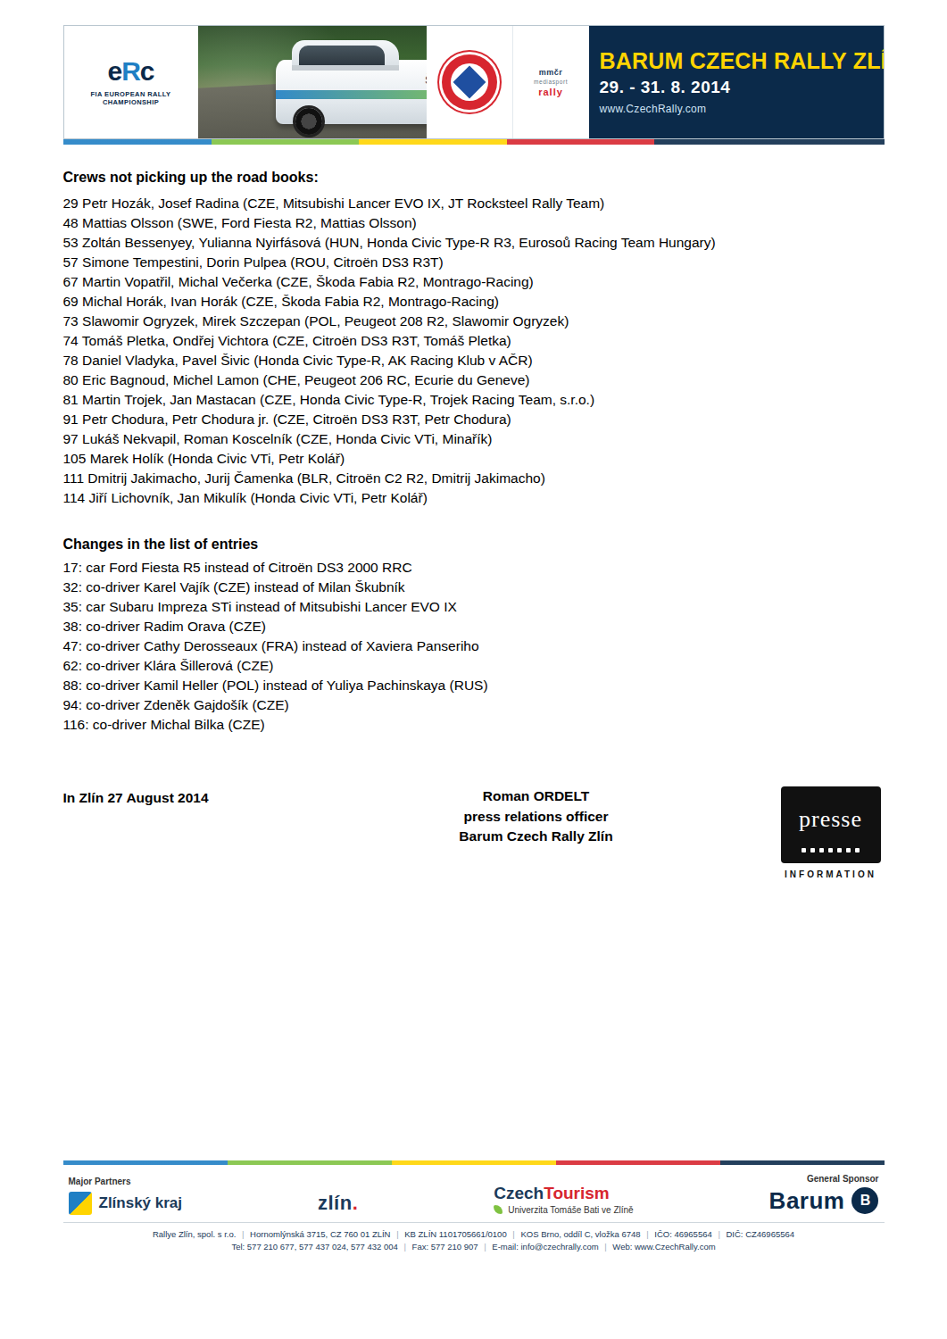eRc
FIA EUROPEAN RALLY
CHAMPIONSHIP
ŠKODA
mmčr
mediasport
rally
BARUM CZECH RALLY ZLÍN
29. - 31. 8. 2014
www.CzechRally.com
Crews not picking up the road books:
29 Petr Hozák, Josef Radina (CZE, Mitsubishi Lancer EVO IX, JT Rocksteel Rally Team)
48 Mattias Olsson (SWE, Ford Fiesta R2, Mattias Olsson)
53 Zoltán Bessenyey, Yulianna Nyirfásová (HUN, Honda Civic Type-R R3, Eurosoů Racing Team Hungary)
57 Simone Tempestini, Dorin Pulpea (ROU, Citroën DS3 R3T)
67 Martin Vopatřil, Michal Večerka (CZE, Škoda Fabia R2, Montrago-Racing)
69 Michal Horák, Ivan Horák (CZE, Škoda Fabia R2, Montrago-Racing)
73 Slawomir Ogryzek, Mirek Szczepan (POL, Peugeot 208 R2, Slawomir Ogryzek)
74 Tomáš Pletka, Ondřej Vichtora (CZE, Citroën DS3 R3T, Tomáš Pletka)
78 Daniel Vladyka, Pavel Šivic (Honda Civic Type-R, AK Racing Klub v AČR)
80 Eric Bagnoud, Michel Lamon (CHE, Peugeot 206 RC, Ecurie du Geneve)
81 Martin Trojek, Jan Mastacan (CZE, Honda Civic Type-R, Trojek Racing Team, s.r.o.)
91 Petr Chodura, Petr Chodura jr. (CZE, Citroën DS3 R3T, Petr Chodura)
97 Lukáš Nekvapil, Roman Koscelník (CZE, Honda Civic VTi, Minařík)
105 Marek Holík (Honda Civic VTi, Petr Kolář)
111 Dmitrij Jakimacho, Jurij Čamenka (BLR, Citroën C2 R2, Dmitrij Jakimacho)
114 Jiří Lichovník, Jan Mikulík (Honda Civic VTi, Petr Kolář)
Changes in the list of entries
17: car Ford Fiesta R5 instead of Citroën DS3 2000 RRC
32: co-driver Karel Vajík (CZE) instead of Milan Škubník
35: car Subaru Impreza STi instead of Mitsubishi Lancer EVO IX
38: co-driver Radim Orava (CZE)
47: co-driver Cathy Derosseaux (FRA) instead of Xaviera Panseriho
62: co-driver Klára Šillerová (CZE)
88: co-driver Kamil Heller (POL) instead of Yuliya Pachinskaya (RUS)
94: co-driver Zdeněk Gajdošík (CZE)
116: co-driver Michal Bilka (CZE)
In Zlín 27 August 2014
Roman ORDELT
press relations officer
Barum Czech Rally Zlín
presse
INFORMATION
Major Partners
Zlínský kraj
zlín.
CzechTourism
Univerzita Tomáše Bati ve Zlíně
General Sponsor
Barum B
Rallye Zlín, spol. s r.o. | Hornomlýnská 3715, CZ 760 01 ZLÍN | KB ZLÍN 1101705661/0100 | KOS Brno, oddíl C, vložka 6748 | IČO: 46965564 | DIČ: CZ46965564
Tel: 577 210 677, 577 437 024, 577 432 004 | Fax: 577 210 907 | E-mail: info@czechrally.com | Web: www.CzechRally.com